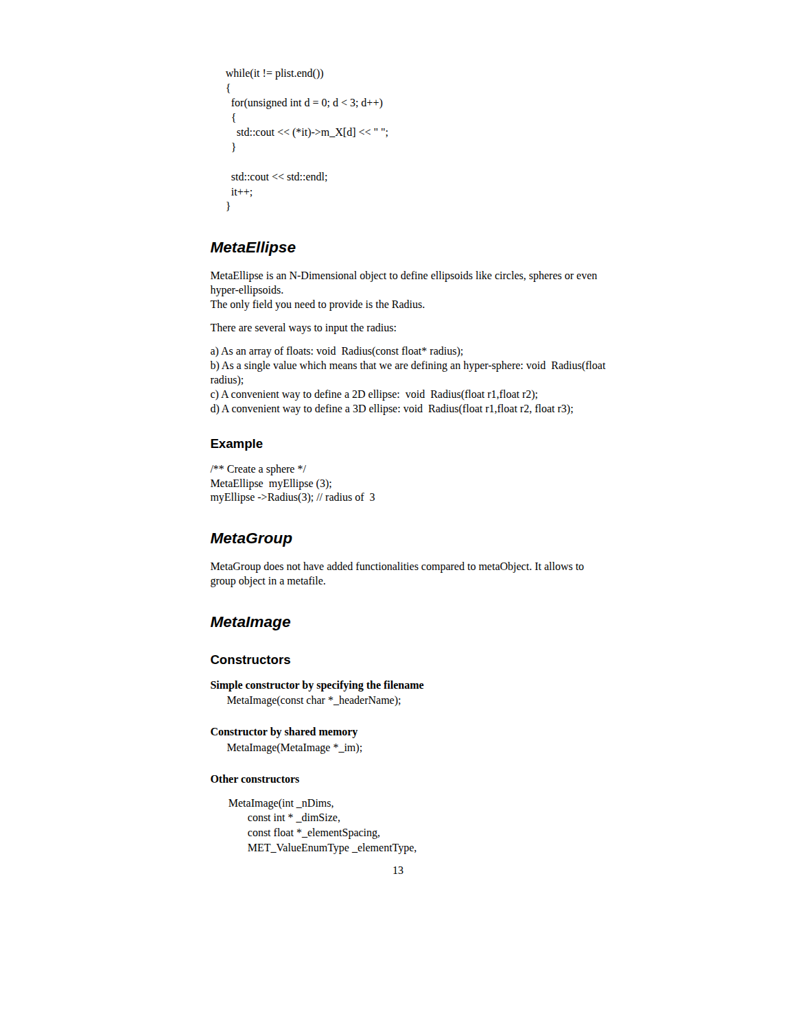while(it != plist.end())
  {
    for(unsigned int d = 0; d < 3; d++)
    {
      std::cout << (*it)->m_X[d] << " ";
    }

    std::cout << std::endl;
    it++;
  }
MetaEllipse
MetaEllipse is an N-Dimensional object to define ellipsoids like circles, spheres or even hyper-ellipsoids.
The only field you need to provide is the Radius.
There are several ways to input the radius:
a) As an array of floats: void Radius(const float* radius);
b) As a single value which means that we are defining an hyper-sphere: void Radius(float radius);
c) A convenient way to define a 2D ellipse: void Radius(float r1,float r2);
d) A convenient way to define a 3D ellipse: void Radius(float r1,float r2, float r3);
Example
/** Create a sphere */
MetaEllipse myEllipse (3);
myEllipse ->Radius(3); // radius of 3
MetaGroup
MetaGroup does not have added functionalities compared to metaObject. It allows to group object in a metafile.
MetaImage
Constructors
Simple constructor by specifying the filename
MetaImage(const char *_headerName);
Constructor by shared memory
MetaImage(MetaImage *_im);
Other constructors
   MetaImage(int _nDims,
          const int * _dimSize,
          const float *_elementSpacing,
          MET_ValueEnumType _elementType,
13